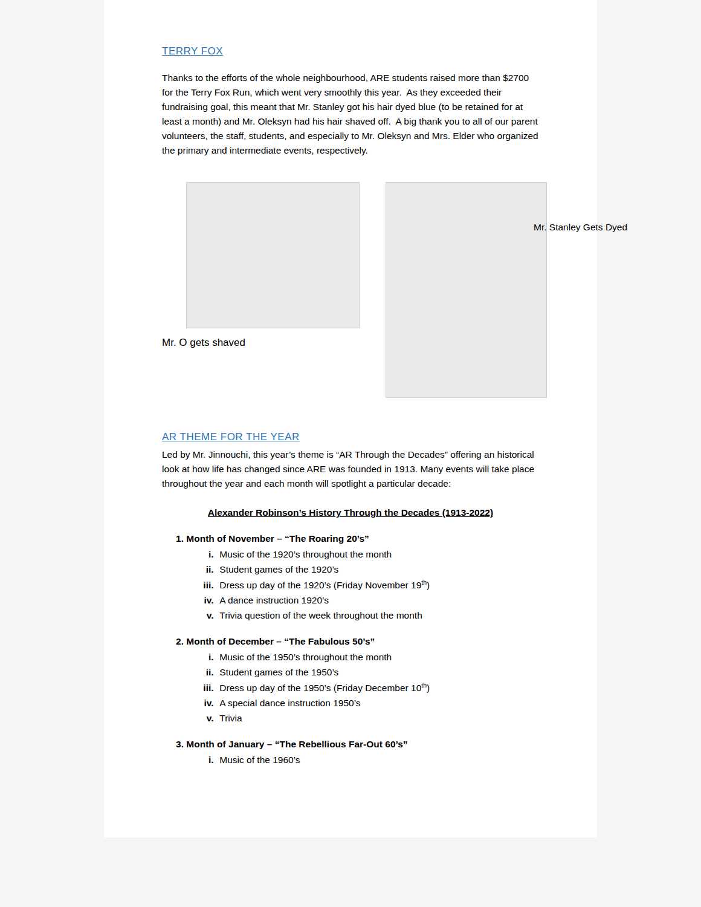TERRY FOX
Thanks to the efforts of the whole neighbourhood, ARE students raised more than $2700 for the Terry Fox Run, which went very smoothly this year. As they exceeded their fundraising goal, this meant that Mr. Stanley got his hair dyed blue (to be retained for at least a month) and Mr. Oleksyn had his hair shaved off. A big thank you to all of our parent volunteers, the staff, students, and especially to Mr. Oleksyn and Mrs. Elder who organized the primary and intermediate events, respectively.
Mr. Stanley Gets Dyed
Mr. O gets shaved
AR THEME FOR THE YEAR
Led by Mr. Jinnouchi, this year’s theme is “AR Through the Decades” offering an historical look at how life has changed since ARE was founded in 1913. Many events will take place throughout the year and each month will spotlight a particular decade:
Alexander Robinson’s History Through the Decades (1913-2022)
Month of November – “The Roaring 20’s”
Music of the 1920’s throughout the month
Student games of the 1920’s
Dress up day of the 1920’s (Friday November 19th)
A dance instruction 1920’s
Trivia question of the week throughout the month
Month of December – “The Fabulous 50’s”
Music of the 1950’s throughout the month
Student games of the 1950’s
Dress up day of the 1950’s (Friday December 10th)
A special dance instruction 1950’s
Trivia
Month of January – “The Rebellious Far-Out 60’s”
Music of the 1960’s